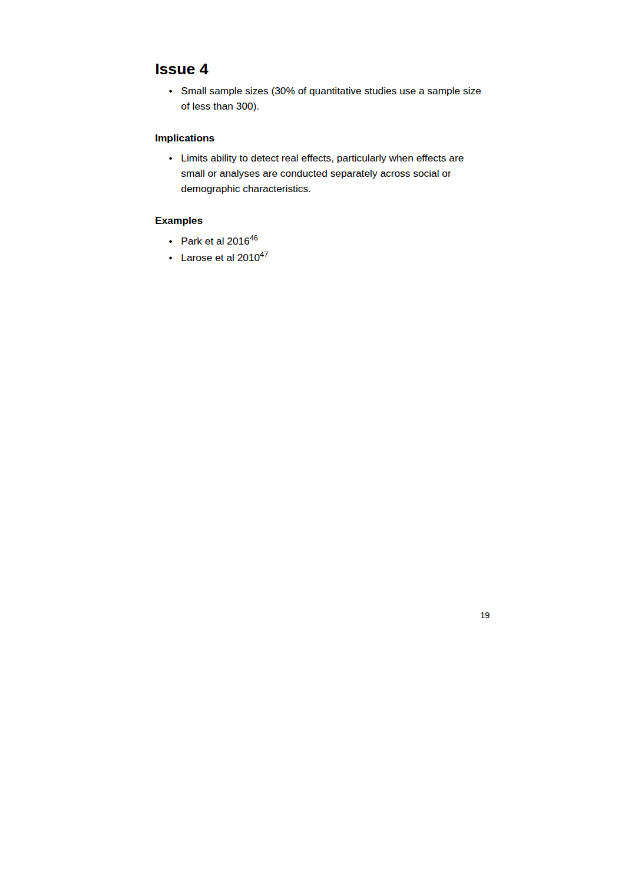Issue 4
Small sample sizes (30% of quantitative studies use a sample size of less than 300).
Implications
Limits ability to detect real effects, particularly when effects are small or analyses are conducted separately across social or demographic characteristics.
Examples
Park et al 201646
Larose et al 201047
19